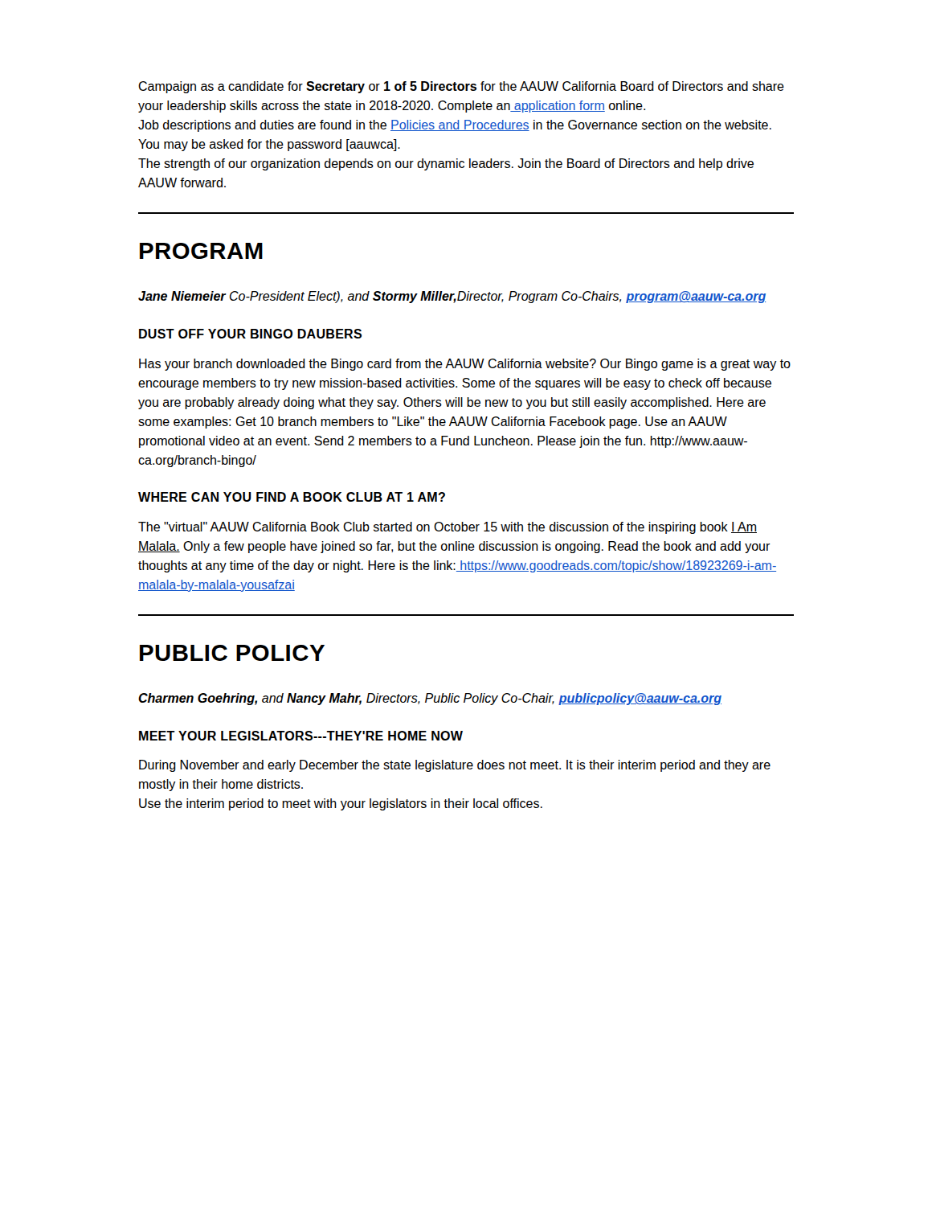Campaign as a candidate for Secretary or 1 of 5 Directors for the AAUW California Board of Directors and share your leadership skills across the state in 2018-2020. Complete an application form online.
Job descriptions and duties are found in the Policies and Procedures in the Governance section on the website. You may be asked for the password [aauwca].
The strength of our organization depends on our dynamic leaders. Join the Board of Directors and help drive AAUW forward.
PROGRAM
Jane Niemeier Co-President Elect), and Stormy Miller,Director, Program Co-Chairs, program@aauw-ca.org
DUST OFF YOUR BINGO DAUBERS
Has your branch downloaded the Bingo card from the AAUW California website? Our Bingo game is a great way to encourage members to try new mission-based activities. Some of the squares will be easy to check off because you are probably already doing what they say. Others will be new to you but still easily accomplished. Here are some examples: Get 10 branch members to "Like" the AAUW California Facebook page. Use an AAUW promotional video at an event. Send 2 members to a Fund Luncheon. Please join the fun. http://www.aauw-ca.org/branch-bingo/
WHERE CAN YOU FIND A BOOK CLUB AT 1 AM?
The "virtual" AAUW California Book Club started on October 15 with the discussion of the inspiring book I Am Malala. Only a few people have joined so far, but the online discussion is ongoing. Read the book and add your thoughts at any time of the day or night. Here is the link: https://www.goodreads.com/topic/show/18923269-i-am-malala-by-malala-yousafzai
PUBLIC POLICY
Charmen Goehring, and Nancy Mahr, Directors, Public Policy Co-Chair, publicpolicy@aauw-ca.org
MEET YOUR LEGISLATORS---THEY'RE HOME NOW
During November and early December the state legislature does not meet. It is their interim period and they are mostly in their home districts.
Use the interim period to meet with your legislators in their local offices.